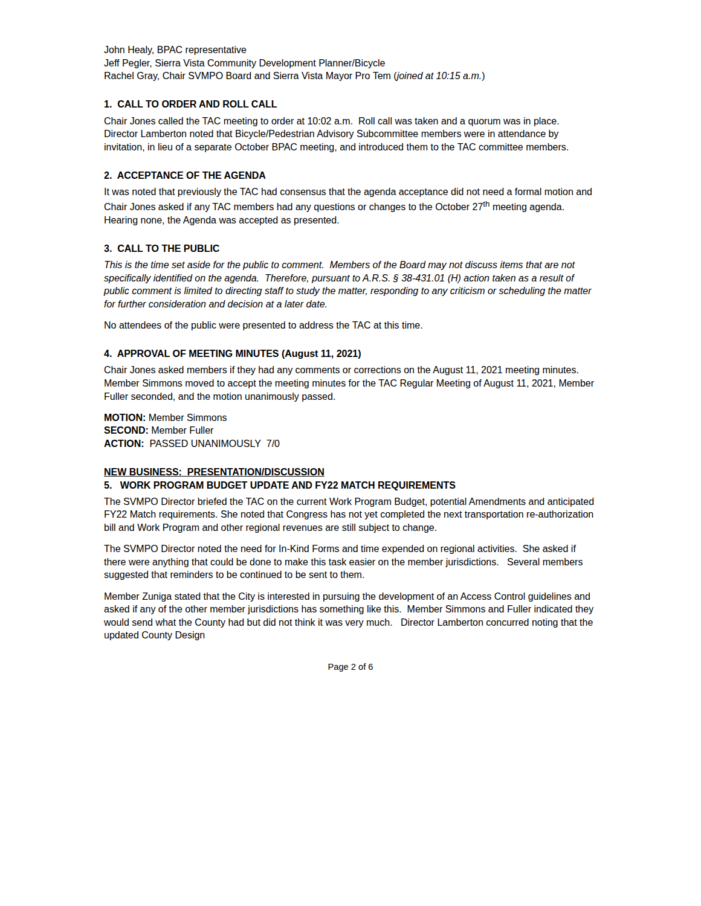John Healy, BPAC representative
Jeff Pegler, Sierra Vista Community Development Planner/Bicycle
Rachel Gray, Chair SVMPO Board and Sierra Vista Mayor Pro Tem (joined at 10:15 a.m.)
1. CALL TO ORDER AND ROLL CALL
Chair Jones called the TAC meeting to order at 10:02 a.m. Roll call was taken and a quorum was in place. Director Lamberton noted that Bicycle/Pedestrian Advisory Subcommittee members were in attendance by invitation, in lieu of a separate October BPAC meeting, and introduced them to the TAC committee members.
2. ACCEPTANCE OF THE AGENDA
It was noted that previously the TAC had consensus that the agenda acceptance did not need a formal motion and Chair Jones asked if any TAC members had any questions or changes to the October 27th meeting agenda. Hearing none, the Agenda was accepted as presented.
3. CALL TO THE PUBLIC
This is the time set aside for the public to comment. Members of the Board may not discuss items that are not specifically identified on the agenda. Therefore, pursuant to A.R.S. § 38-431.01 (H) action taken as a result of public comment is limited to directing staff to study the matter, responding to any criticism or scheduling the matter for further consideration and decision at a later date.
No attendees of the public were presented to address the TAC at this time.
4. APPROVAL OF MEETING MINUTES (August 11, 2021)
Chair Jones asked members if they had any comments or corrections on the August 11, 2021 meeting minutes. Member Simmons moved to accept the meeting minutes for the TAC Regular Meeting of August 11, 2021, Member Fuller seconded, and the motion unanimously passed.
MOTION: Member Simmons
SECOND: Member Fuller
ACTION: PASSED UNANIMOUSLY 7/0
NEW BUSINESS: PRESENTATION/DISCUSSION
5. WORK PROGRAM BUDGET UPDATE AND FY22 MATCH REQUIREMENTS
The SVMPO Director briefed the TAC on the current Work Program Budget, potential Amendments and anticipated FY22 Match requirements. She noted that Congress has not yet completed the next transportation re-authorization bill and Work Program and other regional revenues are still subject to change.
The SVMPO Director noted the need for In-Kind Forms and time expended on regional activities. She asked if there were anything that could be done to make this task easier on the member jurisdictions. Several members suggested that reminders to be continued to be sent to them.
Member Zuniga stated that the City is interested in pursuing the development of an Access Control guidelines and asked if any of the other member jurisdictions has something like this. Member Simmons and Fuller indicated they would send what the County had but did not think it was very much. Director Lamberton concurred noting that the updated County Design
Page 2 of 6